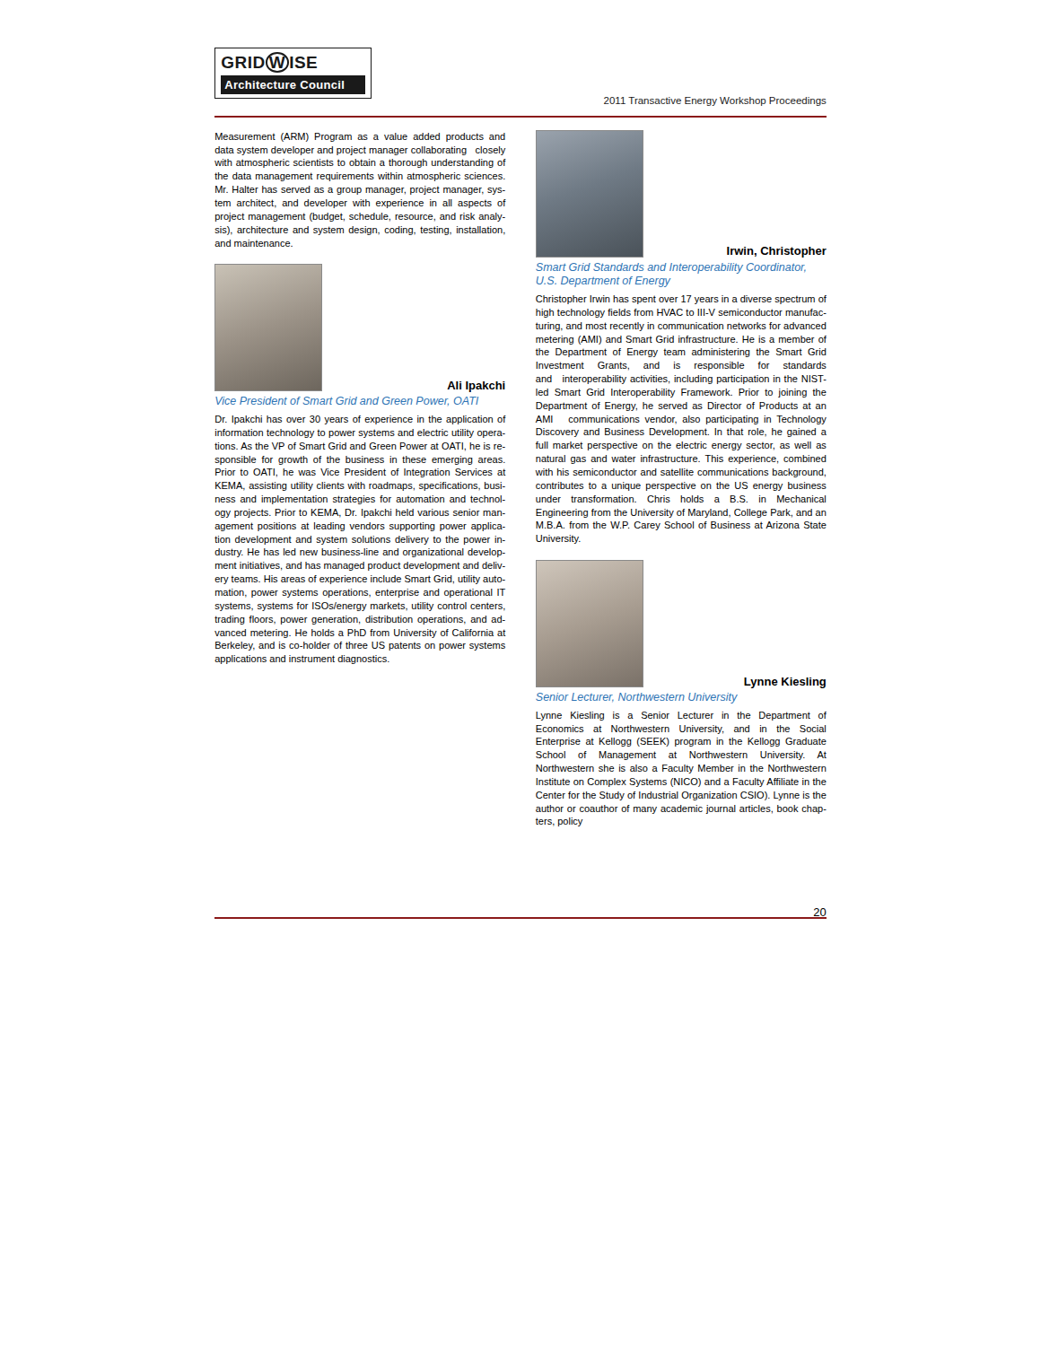GRIDWISE
Architecture Council
2011 Transactive Energy Workshop Proceedings
Measurement (ARM) Program as a value added products and data system developer and project manager collaborating closely with atmospheric scientists to obtain a thorough understanding of the data management requirements within atmospheric sciences. Mr. Halter has served as a group manager, project manager, system architect, and developer with experience in all aspects of project management (budget, schedule, resource, and risk analysis), architecture and system design, coding, testing, installation, and maintenance.
Ali Ipakchi
Vice President of Smart Grid and Green Power, OATI
Dr. Ipakchi has over 30 years of experience in the application of information technology to power systems and electric utility operations. As the VP of Smart Grid and Green Power at OATI, he is responsible for growth of the business in these emerging areas. Prior to OATI, he was Vice President of Integration Services at KEMA, assisting utility clients with roadmaps, specifications, business and implementation strategies for automation and technology projects. Prior to KEMA, Dr. Ipakchi held various senior management positions at leading vendors supporting power application development and system solutions delivery to the power industry. He has led new business-line and organizational development initiatives, and has managed product development and delivery teams. His areas of experience include Smart Grid, utility automation, power systems operations, enterprise and operational IT systems, systems for ISOs/energy markets, utility control centers, trading floors, power generation, distribution operations, and advanced metering. He holds a PhD from University of California at Berkeley, and is co-holder of three US patents on power systems applications and instrument diagnostics.
Irwin, Christopher
Smart Grid Standards and Interoperability Coordinator, U.S. Department of Energy
Christopher Irwin has spent over 17 years in a diverse spectrum of high technology fields from HVAC to III-V semiconductor manufacturing, and most recently in communication networks for advanced metering (AMI) and Smart Grid infrastructure. He is a member of the Department of Energy team administering the Smart Grid Investment Grants, and is responsible for standards and interoperability activities, including participation in the NIST-led Smart Grid Interoperability Framework. Prior to joining the Department of Energy, he served as Director of Products at an AMI communications vendor, also participating in Technology Discovery and Business Development. In that role, he gained a full market perspective on the electric energy sector, as well as natural gas and water infrastructure. This experience, combined with his semiconductor and satellite communications background, contributes to a unique perspective on the US energy business under transformation. Chris holds a B.S. in Mechanical Engineering from the University of Maryland, College Park, and an M.B.A. from the W.P. Carey School of Business at Arizona State University.
Lynne Kiesling
Senior Lecturer, Northwestern University
Lynne Kiesling is a Senior Lecturer in the Department of Economics at Northwestern University, and in the Social Enterprise at Kellogg (SEEK) program in the Kellogg Graduate School of Management at Northwestern University. At Northwestern she is also a Faculty Member in the Northwestern Institute on Complex Systems (NICO) and a Faculty Affiliate in the Center for the Study of Industrial Organization CSIO). Lynne is the author or coauthor of many academic journal articles, book chapters, policy
20